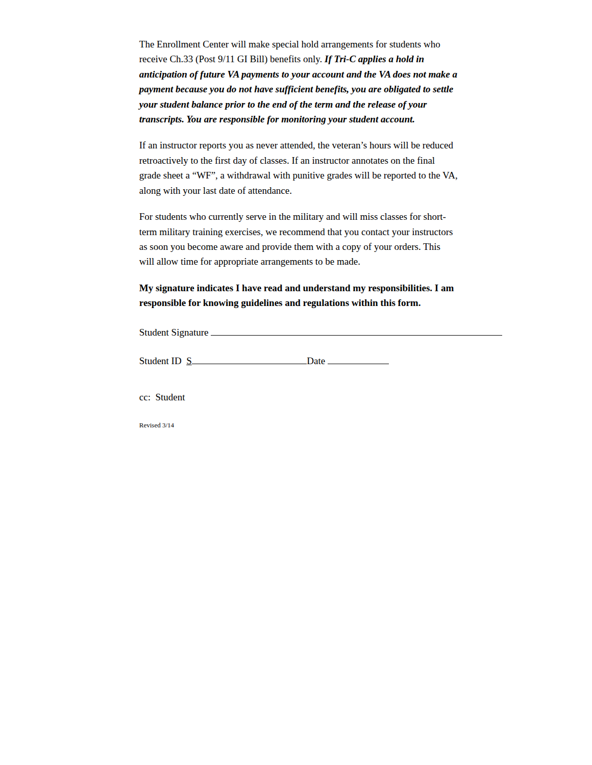The Enrollment Center will make special hold arrangements for students who receive Ch.33 (Post 9/11 GI Bill) benefits only. If Tri-C applies a hold in anticipation of future VA payments to your account and the VA does not make a payment because you do not have sufficient benefits, you are obligated to settle your student balance prior to the end of the term and the release of your transcripts. You are responsible for monitoring your student account.
If an instructor reports you as never attended, the veteran’s hours will be reduced retroactively to the first day of classes. If an instructor annotates on the final grade sheet a “WF”, a withdrawal with punitive grades will be reported to the VA, along with your last date of attendance.
For students who currently serve in the military and will miss classes for short-term military training exercises, we recommend that you contact your instructors as soon you become aware and provide them with a copy of your orders. This will allow time for appropriate arrangements to be made.
My signature indicates I have read and understand my responsibilities. I am responsible for knowing guidelines and regulations within this form.
Student Signature
Student ID S Date
cc: Student
Revised 3/14